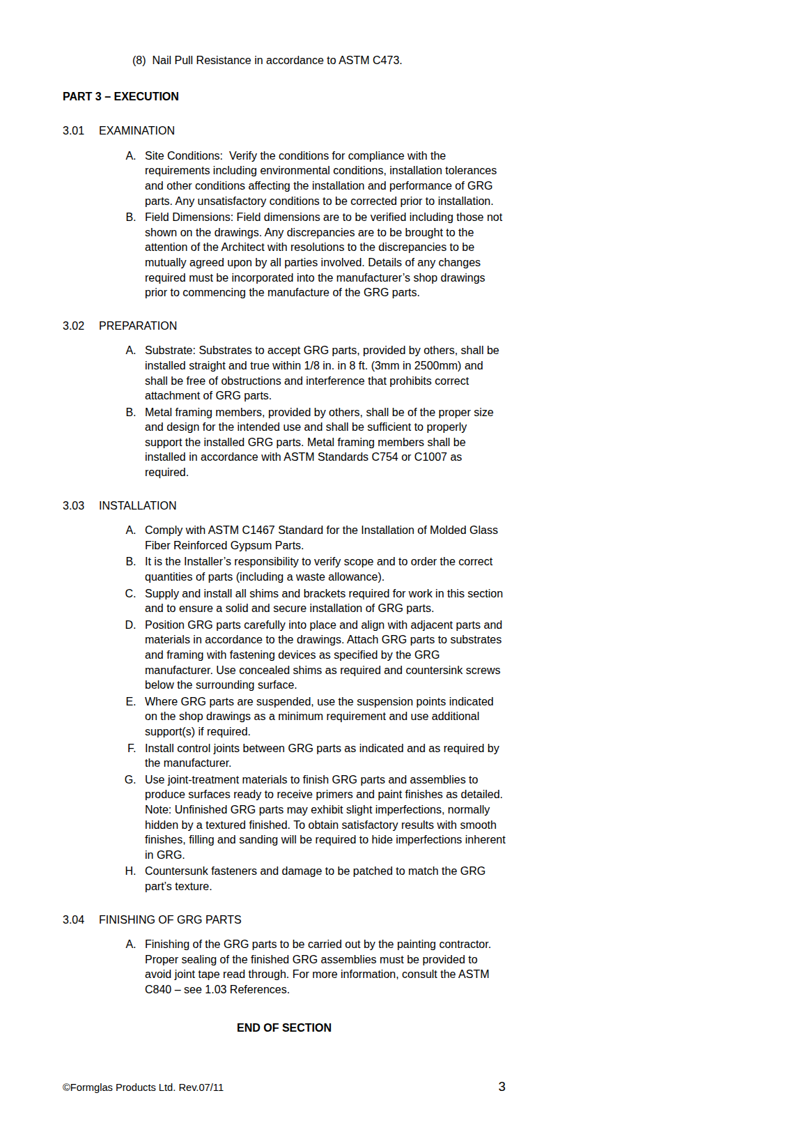(8) Nail Pull Resistance in accordance to ASTM C473.
PART 3 – EXECUTION
3.01 EXAMINATION
Site Conditions: Verify the conditions for compliance with the requirements including environmental conditions, installation tolerances and other conditions affecting the installation and performance of GRG parts. Any unsatisfactory conditions to be corrected prior to installation.
Field Dimensions: Field dimensions are to be verified including those not shown on the drawings. Any discrepancies are to be brought to the attention of the Architect with resolutions to the discrepancies to be mutually agreed upon by all parties involved. Details of any changes required must be incorporated into the manufacturer’s shop drawings prior to commencing the manufacture of the GRG parts.
3.02 PREPARATION
Substrate: Substrates to accept GRG parts, provided by others, shall be installed straight and true within 1/8 in. in 8 ft. (3mm in 2500mm) and shall be free of obstructions and interference that prohibits correct attachment of GRG parts.
Metal framing members, provided by others, shall be of the proper size and design for the intended use and shall be sufficient to properly support the installed GRG parts. Metal framing members shall be installed in accordance with ASTM Standards C754 or C1007 as required.
3.03 INSTALLATION
Comply with ASTM C1467 Standard for the Installation of Molded Glass Fiber Reinforced Gypsum Parts.
It is the Installer’s responsibility to verify scope and to order the correct quantities of parts (including a waste allowance).
Supply and install all shims and brackets required for work in this section and to ensure a solid and secure installation of GRG parts.
Position GRG parts carefully into place and align with adjacent parts and materials in accordance to the drawings. Attach GRG parts to substrates and framing with fastening devices as specified by the GRG manufacturer. Use concealed shims as required and countersink screws below the surrounding surface.
Where GRG parts are suspended, use the suspension points indicated on the shop drawings as a minimum requirement and use additional support(s) if required.
Install control joints between GRG parts as indicated and as required by the manufacturer.
Use joint-treatment materials to finish GRG parts and assemblies to produce surfaces ready to receive primers and paint finishes as detailed. Note: Unfinished GRG parts may exhibit slight imperfections, normally hidden by a textured finished. To obtain satisfactory results with smooth finishes, filling and sanding will be required to hide imperfections inherent in GRG.
Countersunk fasteners and damage to be patched to match the GRG part’s texture.
3.04 FINISHING OF GRG PARTS
Finishing of the GRG parts to be carried out by the painting contractor. Proper sealing of the finished GRG assemblies must be provided to avoid joint tape read through. For more information, consult the ASTM C840 – see 1.03 References.
END OF SECTION
©Formglas Products Ltd. Rev.07/11 3